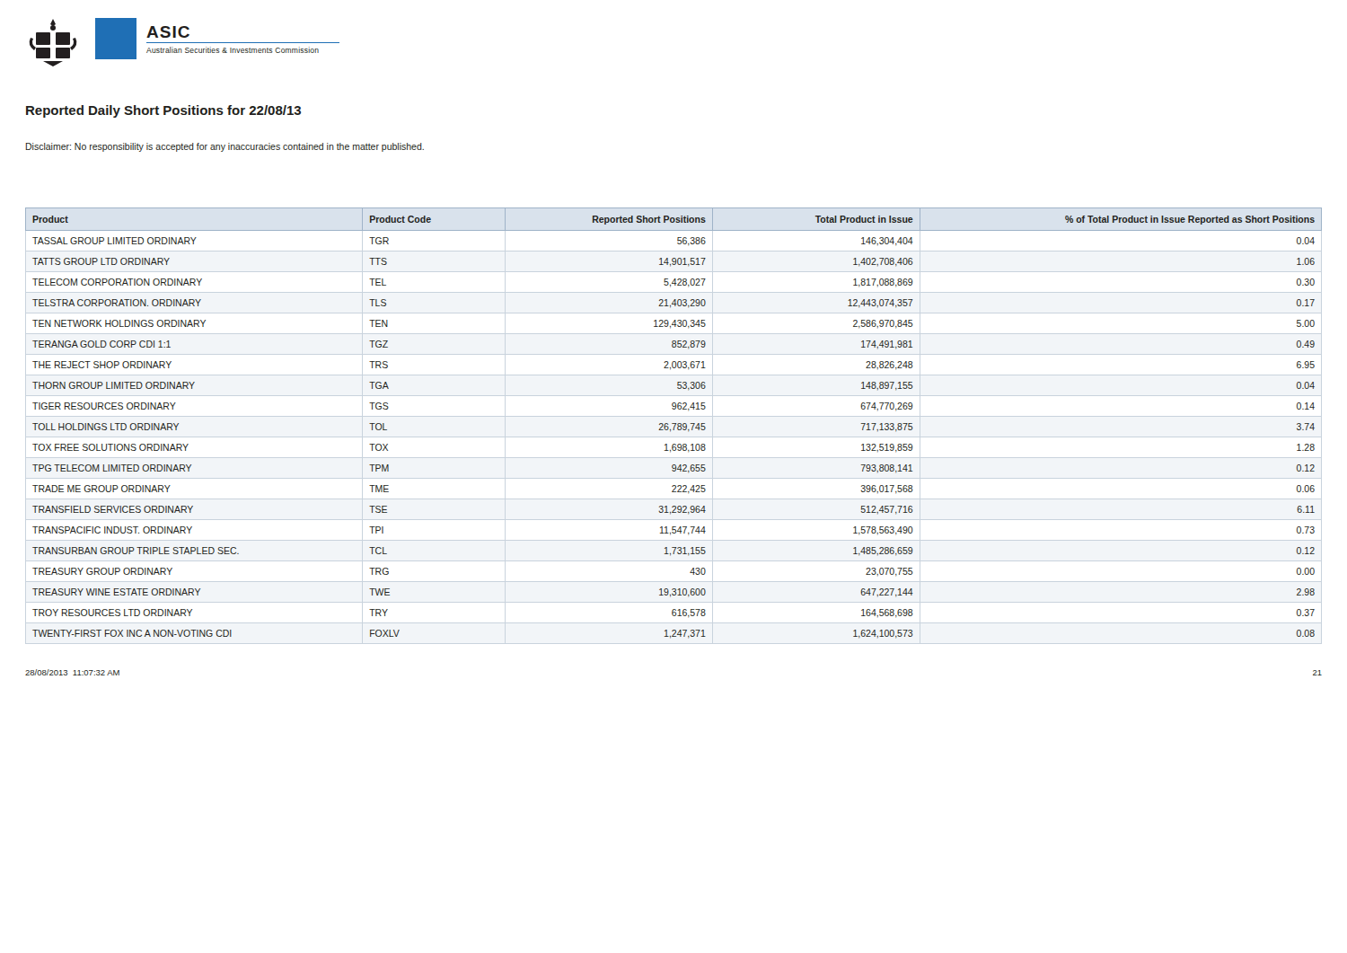ASIC
Australian Securities & Investments Commission
Reported Daily Short Positions for 22/08/13
Disclaimer: No responsibility is accepted for any inaccuracies contained in the matter published.
| Product | Product Code | Reported Short Positions | Total Product in Issue | % of Total Product in Issue Reported as Short Positions |
| --- | --- | --- | --- | --- |
| TASSAL GROUP LIMITED ORDINARY | TGR | 56,386 | 146,304,404 | 0.04 |
| TATTS GROUP LTD ORDINARY | TTS | 14,901,517 | 1,402,708,406 | 1.06 |
| TELECOM CORPORATION ORDINARY | TEL | 5,428,027 | 1,817,088,869 | 0.30 |
| TELSTRA CORPORATION. ORDINARY | TLS | 21,403,290 | 12,443,074,357 | 0.17 |
| TEN NETWORK HOLDINGS ORDINARY | TEN | 129,430,345 | 2,586,970,845 | 5.00 |
| TERANGA GOLD CORP CDI 1:1 | TGZ | 852,879 | 174,491,981 | 0.49 |
| THE REJECT SHOP ORDINARY | TRS | 2,003,671 | 28,826,248 | 6.95 |
| THORN GROUP LIMITED ORDINARY | TGA | 53,306 | 148,897,155 | 0.04 |
| TIGER RESOURCES ORDINARY | TGS | 962,415 | 674,770,269 | 0.14 |
| TOLL HOLDINGS LTD ORDINARY | TOL | 26,789,745 | 717,133,875 | 3.74 |
| TOX FREE SOLUTIONS ORDINARY | TOX | 1,698,108 | 132,519,859 | 1.28 |
| TPG TELECOM LIMITED ORDINARY | TPM | 942,655 | 793,808,141 | 0.12 |
| TRADE ME GROUP ORDINARY | TME | 222,425 | 396,017,568 | 0.06 |
| TRANSFIELD SERVICES ORDINARY | TSE | 31,292,964 | 512,457,716 | 6.11 |
| TRANSPACIFIC INDUST. ORDINARY | TPI | 11,547,744 | 1,578,563,490 | 0.73 |
| TRANSURBAN GROUP TRIPLE STAPLED SEC. | TCL | 1,731,155 | 1,485,286,659 | 0.12 |
| TREASURY GROUP ORDINARY | TRG | 430 | 23,070,755 | 0.00 |
| TREASURY WINE ESTATE ORDINARY | TWE | 19,310,600 | 647,227,144 | 2.98 |
| TROY RESOURCES LTD ORDINARY | TRY | 616,578 | 164,568,698 | 0.37 |
| TWENTY-FIRST FOX INC A NON-VOTING CDI | FOXLV | 1,247,371 | 1,624,100,573 | 0.08 |
28/08/2013 11:07:32 AM 21